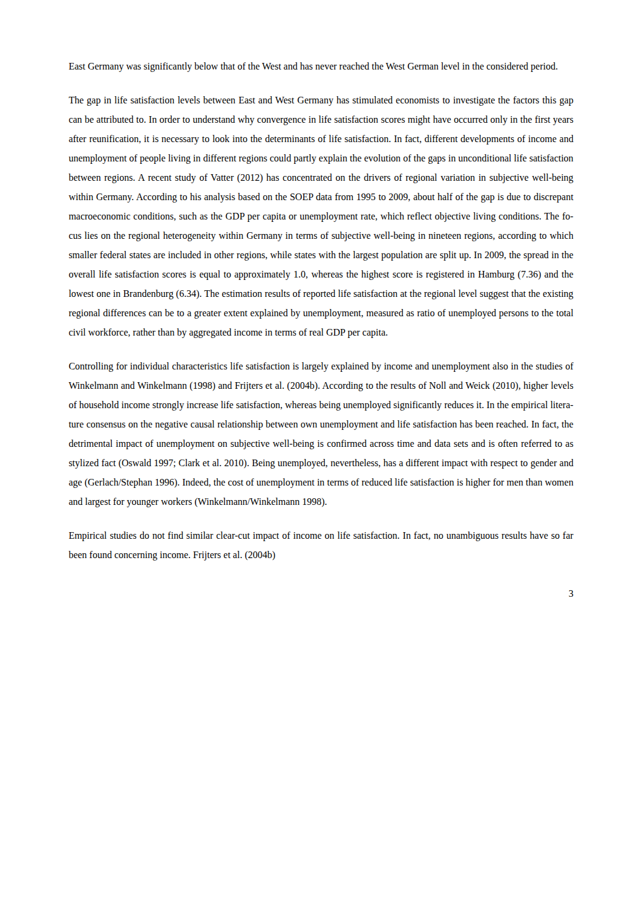East Germany was significantly below that of the West and has never reached the West German level in the considered period.
The gap in life satisfaction levels between East and West Germany has stimulated economists to investigate the factors this gap can be attributed to. In order to understand why convergence in life satisfaction scores might have occurred only in the first years after reunification, it is necessary to look into the determinants of life satisfaction. In fact, different developments of income and unemployment of people living in different regions could partly explain the evolution of the gaps in unconditional life satisfaction between regions. A recent study of Vatter (2012) has concentrated on the drivers of regional variation in subjective well-being within Germany. According to his analysis based on the SOEP data from 1995 to 2009, about half of the gap is due to discrepant macroeconomic conditions, such as the GDP per capita or unemployment rate, which reflect objective living conditions. The focus lies on the regional heterogeneity within Germany in terms of subjective well-being in nineteen regions, according to which smaller federal states are included in other regions, while states with the largest population are split up. In 2009, the spread in the overall life satisfaction scores is equal to approximately 1.0, whereas the highest score is registered in Hamburg (7.36) and the lowest one in Brandenburg (6.34). The estimation results of reported life satisfaction at the regional level suggest that the existing regional differences can be to a greater extent explained by unemployment, measured as ratio of unemployed persons to the total civil workforce, rather than by aggregated income in terms of real GDP per capita.
Controlling for individual characteristics life satisfaction is largely explained by income and unemployment also in the studies of Winkelmann and Winkelmann (1998) and Frijters et al. (2004b). According to the results of Noll and Weick (2010), higher levels of household income strongly increase life satisfaction, whereas being unemployed significantly reduces it. In the empirical literature consensus on the negative causal relationship between own unemployment and life satisfaction has been reached. In fact, the detrimental impact of unemployment on subjective well-being is confirmed across time and data sets and is often referred to as stylized fact (Oswald 1997; Clark et al. 2010). Being unemployed, nevertheless, has a different impact with respect to gender and age (Gerlach/Stephan 1996). Indeed, the cost of unemployment in terms of reduced life satisfaction is higher for men than women and largest for younger workers (Winkelmann/Winkelmann 1998).
Empirical studies do not find similar clear-cut impact of income on life satisfaction. In fact, no unambiguous results have so far been found concerning income. Frijters et al. (2004b)
3